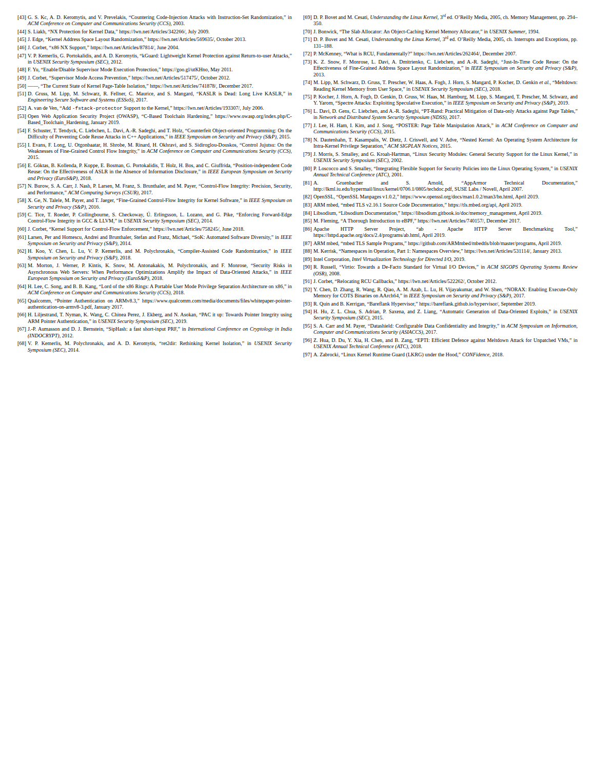[43] G. S. Kc, A. D. Keromytis, and V. Prevelakis, “Countering Code-Injection Attacks with Instruction-Set Randomization,” in ACM Conference on Computer and Communications Security (CCS), 2003.
[44] S. Liakh, “NX Protection for Kernel Data,” https://lwn.net/Articles/342266/, July 2009.
[45] J. Edge, “Kernel Address Space Layout Randomization,” https://lwn.net/Articles/569635/, October 2013.
[46] J. Corbet, “x86 NX Support,” https://lwn.net/Articles/87814/, June 2004.
[47] V. P. Kemerlis, G. Portokalidis, and A. D. Keromytis, “kGuard: Lightweight Kernel Protection against Return-to-user Attacks,” in USENIX Security Symposium (SEC), 2012.
[48] F. Yu, “Enable/Disable Supervisor Mode Execution Protection,” https://goo.gl/utKHno, May 2011.
[49] J. Corbet, “Supervisor Mode Access Prevention,” https://lwn.net/Articles/517475/, October 2012.
[50]——, “The Current State of Kernel Page-Table Isolation,” https://lwn.net/Articles/741878/, December 2017.
[51] D. Gruss, M. Lipp, M. Schwarz, R. Fellner, C. Maurice, and S. Mangard, “KASLR is Dead: Long Live KASLR,” in Engineering Secure Software and Systems (ESSoS), 2017.
[52] A. van de Ven, “Add -fstack-protector Support to the Kernel,” https://lwn.net/Articles/193307/, July 2006.
[53] Open Web Application Security Project (OWASP), “C-Based Toolchain Hardening,” https://www.owasp.org/index.php/C-Based_Toolchain_Hardening, January 2019.
[54] F. Schuster, T. Tendyck, C. Liebchen, L. Davi, A.-R. Sadeghi, and T. Holz, “Counterfeit Object-oriented Programming: On the Difficulty of Preventing Code Reuse Attacks in C++ Applications,” in IEEE Symposium on Security and Privacy (S&P), 2015.
[55] I. Evans, F. Long, U. Otgonbaatar, H. Shrobe, M. Rinard, H. Okhravi, and S. Sidiroglou-Douskos, “Control Jujutsu: On the Weaknesses of Fine-Grained Control Flow Integrity,” in ACM Conference on Computer and Communications Security (CCS), 2015.
[56] E. Göktas, B. Kollenda, P. Koppe, E. Bosman, G. Portokalidis, T. Holz, H. Bos, and C. Giuffrida, “Position-independent Code Reuse: On the Effectiveness of ASLR in the Absence of Information Disclosure,” in IEEE European Symposium on Security and Privacy (EuroS&P), 2018.
[57] N. Burow, S. A. Carr, J. Nash, P. Larsen, M. Franz, S. Brunthaler, and M. Payer, “Control-Flow Integrity: Precision, Security, and Performance,” ACM Computing Surveys (CSUR), 2017.
[58] X. Ge, N. Talele, M. Payer, and T. Jaeger, “Fine-Grained Control-Flow Integrity for Kernel Software,” in IEEE Symposium on Security and Privacy (S&P), 2016.
[59] C. Tice, T. Roeder, P. Collingbourne, S. Checkoway, Ú. Erlingsson, L. Lozano, and G. Pike, “Enforcing Forward-Edge Control-Flow Integrity in GCC & LLVM,” in USENIX Security Symposium (SEC), 2014.
[60] J. Corbet, “Kernel Support for Control-Flow Enforcement,” https://lwn.net/Articles/758245/, June 2018.
[61] Larsen, Per and Homescu, Andrei and Brunthaler, Stefan and Franz, Michael, “SoK: Automated Software Diversity,” in IEEE Symposium on Security and Privacy (S&P), 2014.
[62] H. Koo, Y. Chen, L. Lu, V. P. Kemerlis, and M. Polychronakis, “Compiler-Assisted Code Randomization,” in IEEE Symposium on Security and Privacy (S&P), 2018.
[63] M. Morton, J. Werner, P. Kintis, K. Snow, M. Antonakakis, M. Polychronakis, and F. Monrose, “Security Risks in Asynchronous Web Servers: When Performance Optimizations Amplify the Impact of Data-Oriented Attacks,” in IEEE European Symposium on Security and Privacy (EuroS&P), 2018.
[64] H. Lee, C. Song, and B. B. Kang, “Lord of the x86 Rings: A Portable User Mode Privilege Separation Architecture on x86,” in ACM Conference on Computer and Communications Security (CCS), 2018.
[65] Qualcomm, “Pointer Authentication on ARMv8.3,” https://www.qualcomm.com/media/documents/files/whitepaper-pointer-authentication-on-armv8-3.pdf, January 2017.
[66] H. Liljestrand, T. Nyman, K. Wang, C. Chinea Perez, J. Ekberg, and N. Asokan, “PAC it up: Towards Pointer Integrity using ARM Pointer Authentication,” in USENIX Security Symposium (SEC), 2019.
[67] J.-P. Aumasson and D. J. Bernstein, “SipHash: a fast short-input PRF,” in International Conference on Cryptology in India (INDOCRYPT), 2012.
[68] V. P. Kemerlis, M. Polychronakis, and A. D. Keromytis, “ret2dir: Rethinking Kernel Isolation,” in USENIX Security Symposium (SEC), 2014.
[69] D. P. Bovet and M. Cesati, Understanding the Linux Kernel, 3rd ed. O’Reilly Media, 2005, ch. Memory Management, pp. 294–350.
[70] J. Bonwick, “The Slab Allocator: An Object-Caching Kernel Memory Allocator,” in USENIX Summer, 1994.
[71] D. P. Bovet and M. Cesati, Understanding the Linux Kernel, 3rd ed. O’Reilly Media, 2005, ch. Interrupts and Exceptions, pp. 131–188.
[72] P. McKenney, “What is RCU, Fundamentally?” https://lwn.net/Articles/262464/, December 2007.
[73] K. Z. Snow, F. Monrose, L. Davi, A. Dmitrienko, C. Liebchen, and A.-R. Sadeghi, “Just-In-Time Code Reuse: On the Effectiveness of Fine-Grained Address Space Layout Randomization,” in IEEE Symposium on Security and Privacy (S&P), 2013.
[74] M. Lipp, M. Schwarz, D. Gruss, T. Prescher, W. Haas, A. Fogh, J. Horn, S. Mangard, P. Kocher, D. Genkin et al., “Meltdown: Reading Kernel Memory from User Space,” in USENIX Security Symposium (SEC), 2018.
[75] P. Kocher, J. Horn, A. Fogh, D. Genkin, D. Gruss, W. Haas, M. Hamburg, M. Lipp, S. Mangard, T. Prescher, M. Schwarz, and Y. Yarom, “Spectre Attacks: Exploiting Speculative Execution,” in IEEE Symposium on Security and Privacy (S&P), 2019.
[76] L. Davi, D. Gens, C. Liebchen, and A.-R. Sadeghi, “PT-Rand: Practical Mitigation of Data-only Attacks against Page Tables,” in Network and Distributed System Security Symposium (NDSS), 2017.
[77] J. Lee, H. Ham, I. Kim, and J. Song, “POSTER: Page Table Manipulation Attack,” in ACM Conference on Computer and Communications Security (CCS), 2015.
[78] N. Dautenhahn, T. Kasampalis, W. Dietz, J. Criswell, and V. Adve, “Nested Kernel: An Operating System Architecture for Intra-Kernel Privilege Separation,” ACM SIGPLAN Notices, 2015.
[79] J. Morris, S. Smalley, and G. Kroah-Hartman, “Linux Security Modules: General Security Support for the Linux Kernel,” in USENIX Security Symposium (SEC), 2002.
[80] P. Loscocco and S. Smalley, “Integrating Flexible Support for Security Policies into the Linux Operating System,” in USENIX Annual Technical Conference (ATC), 2001.
[81] A. Gruenbacher and S. Arnold, “AppArmor Technical Documentation,” http://lkml.iu.edu/hypermail/linux/kernel/0706.1/0805/techdoc.pdf, SUSE Labs / Novell, April 2007.
[82] OpenSSL, “OpenSSL Manpages v1.0.2,” https://www.openssl.org/docs/man1.0.2/man3/bn.html, April 2019.
[83] ARM mbed, “mbed TLS v2.16.1 Source Code Documentation,” https://tls.mbed.org/api, April 2019.
[84] Libsodium, “Libsodium Documentation,” https://libsodium.gitbook.io/doc/memory_management, April 2019.
[85] M. Fleming, “A Thorough Introduction to eBPF,” https://lwn.net/Articles/740157/, December 2017.
[86] Apache HTTP Server Project, “ab - Apache HTTP Server Benchmarking Tool,” https://httpd.apache.org/docs/2.4/programs/ab.html, April 2019.
[87] ARM mbed, “mbed TLS Sample Programs,” https://github.com/ARMmbed/mbedtls/blob/master/programs, April 2019.
[88] M. Kerrisk, “Namespaces in Operation, Part 1: Namespaces Overview,” https://lwn.net/Articles/531114/, January 2013.
[89] Intel Corporation, Intel Virtualization Technology for Directed I/O, 2019.
[90] R. Russell, “Virtio: Towards a De-Facto Standard for Virtual I/O Devices,” in ACM SIGOPS Operating Systems Review (OSR), 2008.
[91] J. Corbet, “Relocating RCU Callbacks,” https://lwn.net/Articles/522262/, October 2012.
[92] Y. Chen, D. Zhang, R. Wang, R. Qiao, A. M. Azab, L. Lu, H. Vijayakumar, and W. Shen, “NORAX: Enabling Execute-Only Memory for COTS Binaries on AArch64,” in IEEE Symposium on Security and Privacy (S&P), 2017.
[93] R. Quin and B. Kerrigan, “Bareflank Hypervisor,” https://bareflank.github.io/hypervisor/, September 2019.
[94] H. Hu, Z. L. Chua, S. Adrian, P. Saxena, and Z. Liang, “Automatic Generation of Data-Oriented Exploits,” in USENIX Security Symposium (SEC), 2015.
[95] S. A. Carr and M. Payer, “Datashield: Configurable Data Confidentiality and Integrity,” in ACM Symposium on Information, Computer and Communications Security (ASIACCS), 2017.
[96] Z. Hua, D. Du, Y. Xia, H. Chen, and B. Zang, “EPTI: Efficient Defence against Meltdown Attack for Unpatched VMs,” in USENIX Annual Technical Conference (ATC), 2018.
[97] A. Zabrocki, “Linux Kernel Runtime Guard (LKRG) under the Hood,” CONFidence, 2018.